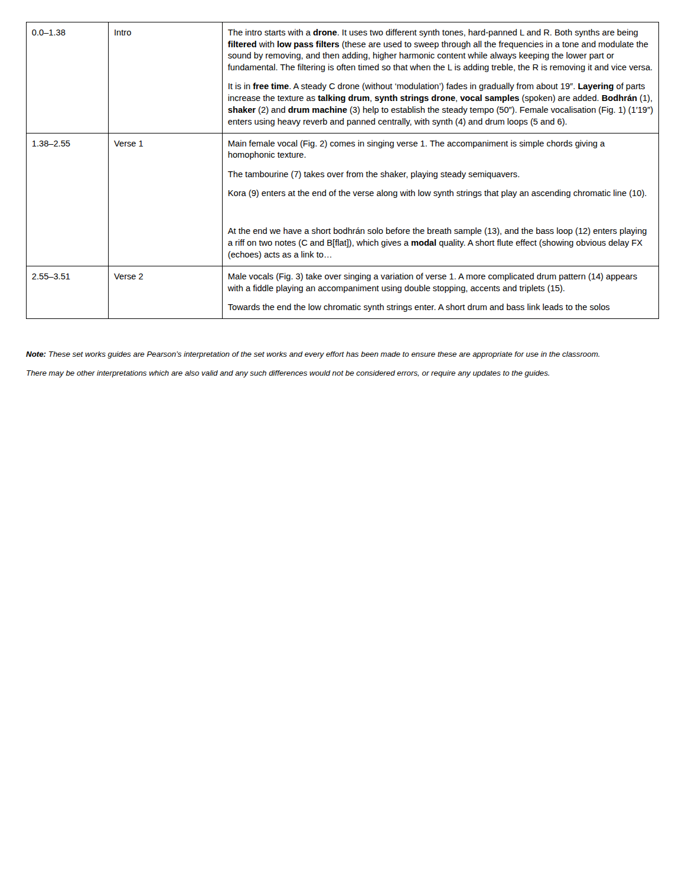| 0.0–1.38 | Intro | The intro starts with a drone . It uses two different synth tones, hard-panned L and R. Both synths are being filtered with low pass filters (these are used to sweep through all the frequencies in a tone and modulate the sound by removing, and then adding, higher harmonic content while always keeping the lower part or fundamental. The filtering is often timed so that when the L is adding treble, the R is removing it and vice versa. It is in free time . A steady C drone (without ‘modulation’) fades in gradually from about 19″. Layering of parts increase the texture as talking drum , synth strings drone , vocal samples (spoken) are added. Bodhrán (1), shaker (2) and drum machine (3) help to establish the steady tempo (50″). Female vocalisation (Fig. 1) (1′19″) enters using heavy reverb and panned centrally, with synth (4) and drum loops (5 and 6). |
| 1.38–2.55 | Verse 1 | Main female vocal (Fig. 2) comes in singing verse 1. The accompaniment is simple chords giving a homophonic texture. The tambourine (7) takes over from the shaker, playing steady semiquavers. Kora (9) enters at the end of the verse along with low synth strings that play an ascending chromatic line (10). At the end we have a short bodhrán solo before the breath sample (13), and the bass loop (12) enters playing a riff on two notes (C and B[flat]), which gives a modal quality. A short flute effect (showing obvious delay FX (echoes) acts as a link to… |
| 2.55–3.51 | Verse 2 | Male vocals (Fig. 3) take over singing a variation of verse 1. A more complicated drum pattern (14) appears with a fiddle playing an accompaniment using double stopping, accents and triplets (15). Towards the end the low chromatic synth strings enter. A short drum and bass link leads to the solos |
Note: These set works guides are Pearson’s interpretation of the set works and every effort has been made to ensure these are appropriate for use in the classroom.
There may be other interpretations which are also valid and any such differences would not be considered errors, or require any updates to the guides.